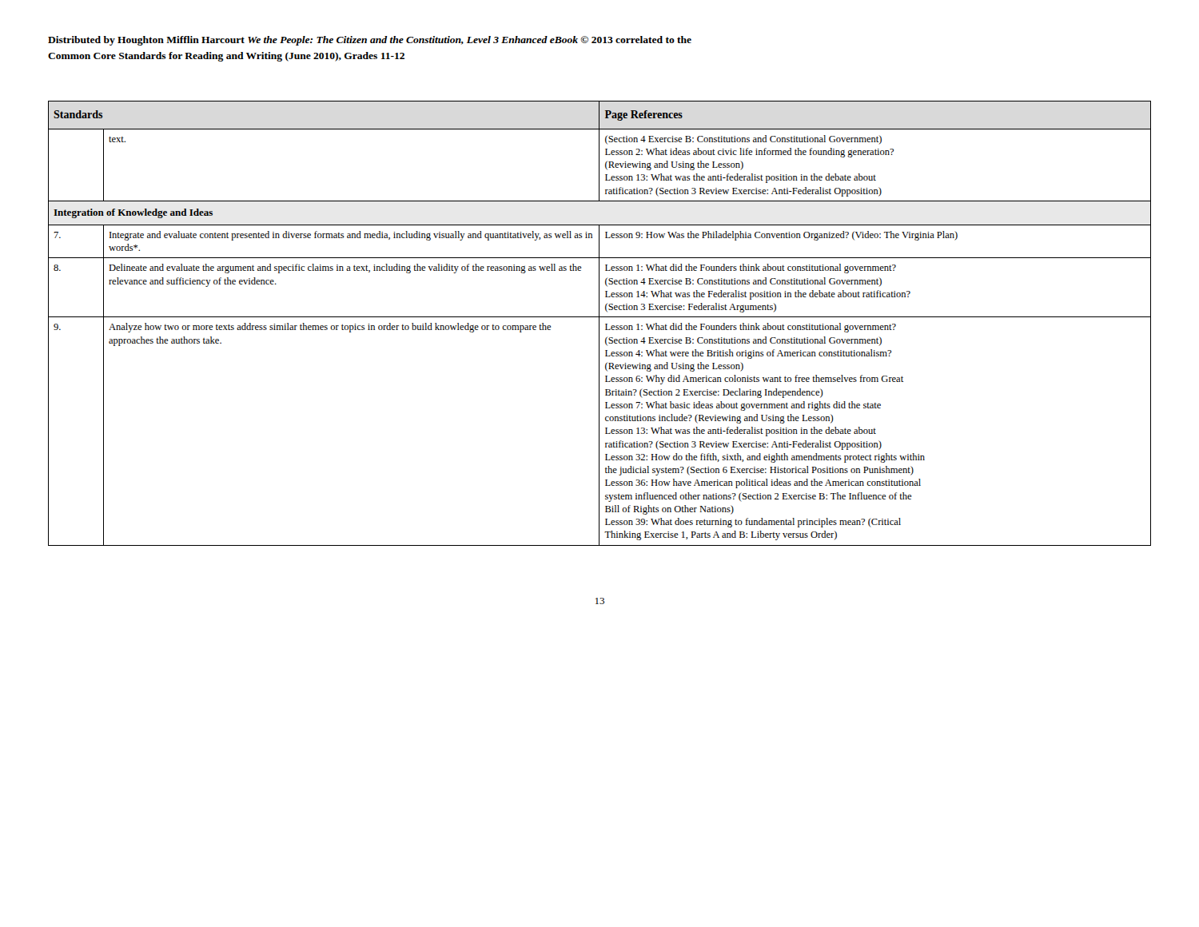Distributed by Houghton Mifflin Harcourt We the People: The Citizen and the Constitution, Level 3 Enhanced eBook © 2013 correlated to the
Common Core Standards for Reading and Writing (June 2010), Grades 11-12
| Standards | Page References |
| --- | --- |
| | text. | (Section 4 Exercise B: Constitutions and Constitutional Government) Lesson 2: What ideas about civic life informed the founding generation? (Reviewing and Using the Lesson) Lesson 13: What was the anti-federalist position in the debate about ratification? (Section 3 Review Exercise: Anti-Federalist Opposition) |
| Integration of Knowledge and Ideas |
| 7. | Integrate and evaluate content presented in diverse formats and media, including visually and quantitatively, as well as in words*. | Lesson 9: How Was the Philadelphia Convention Organized? (Video: The Virginia Plan) |
| 8. | Delineate and evaluate the argument and specific claims in a text, including the validity of the reasoning as well as the relevance and sufficiency of the evidence. | Lesson 1: What did the Founders think about constitutional government? (Section 4 Exercise B: Constitutions and Constitutional Government) Lesson 14: What was the Federalist position in the debate about ratification? (Section 3 Exercise: Federalist Arguments) |
| 9. | Analyze how two or more texts address similar themes or topics in order to build knowledge or to compare the approaches the authors take. | Lesson 1: What did the Founders think about constitutional government? (Section 4 Exercise B: Constitutions and Constitutional Government) Lesson 4: What were the British origins of American constitutionalism? (Reviewing and Using the Lesson) Lesson 6: Why did American colonists want to free themselves from Great Britain? (Section 2 Exercise: Declaring Independence) Lesson 7: What basic ideas about government and rights did the state constitutions include? (Reviewing and Using the Lesson) Lesson 13: What was the anti-federalist position in the debate about ratification? (Section 3 Review Exercise: Anti-Federalist Opposition) Lesson 32: How do the fifth, sixth, and eighth amendments protect rights within the judicial system? (Section 6 Exercise: Historical Positions on Punishment) Lesson 36: How have American political ideas and the American constitutional system influenced other nations? (Section 2 Exercise B: The Influence of the Bill of Rights on Other Nations) Lesson 39: What does returning to fundamental principles mean? (Critical Thinking Exercise 1, Parts A and B: Liberty versus Order) |
13